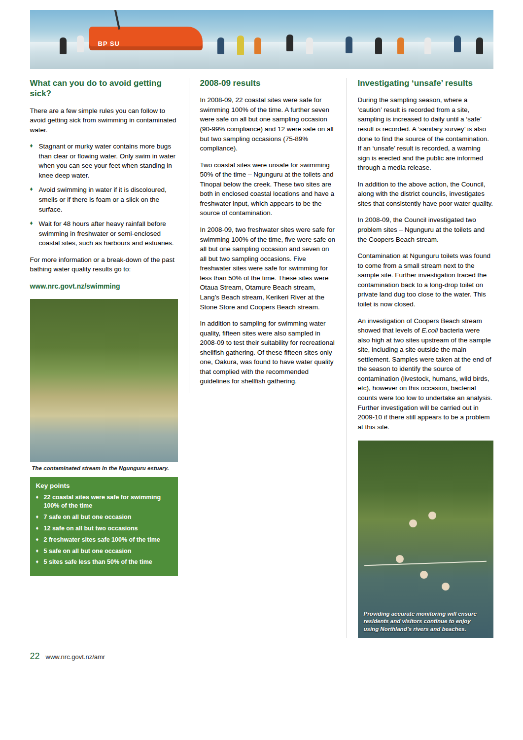What can you do to avoid getting sick?
There are a few simple rules you can follow to avoid getting sick from swimming in contaminated water.
Stagnant or murky water contains more bugs than clear or flowing water. Only swim in water when you can see your feet when standing in knee deep water.
Avoid swimming in water if it is discoloured, smells or if there is foam or a slick on the surface.
Wait for 48 hours after heavy rainfall before swimming in freshwater or semi-enclosed coastal sites, such as harbours and estuaries.
For more information or a break-down of the past bathing water quality results go to:
www.nrc.govt.nz/swimming
The contaminated stream in the Ngunguru estuary.
Key points
22 coastal sites were safe for swimming 100% of the time
7 safe on all but one occasion
12 safe on all but two occasions
2 freshwater sites safe 100% of the time
5 safe on all but one occasion
5 sites safe less than 50% of the time
2008-09 results
In 2008-09, 22 coastal sites were safe for swimming 100% of the time. A further seven were safe on all but one sampling occasion (90-99% compliance) and 12 were safe on all but two sampling occasions (75-89% compliance).
Two coastal sites were unsafe for swimming 50% of the time – Ngunguru at the toilets and Tinopai below the creek. These two sites are both in enclosed coastal locations and have a freshwater input, which appears to be the source of contamination.
In 2008-09, two freshwater sites were safe for swimming 100% of the time, five were safe on all but one sampling occasion and seven on all but two sampling occasions. Five freshwater sites were safe for swimming for less than 50% of the time. These sites were Otaua Stream, Otamure Beach stream, Lang’s Beach stream, Kerikeri River at the Stone Store and Coopers Beach stream.
In addition to sampling for swimming water quality, fifteen sites were also sampled in 2008-09 to test their suitability for recreational shellfish gathering. Of these fifteen sites only one, Oakura, was found to have water quality that complied with the recommended guidelines for shellfish gathering.
Investigating ‘unsafe’ results
During the sampling season, where a ‘caution’ result is recorded from a site, sampling is increased to daily until a ‘safe’ result is recorded. A ‘sanitary survey’ is also done to find the source of the contamination. If an ‘unsafe’ result is recorded, a warning sign is erected and the public are informed through a media release.
In addition to the above action, the Council, along with the district councils, investigates sites that consistently have poor water quality.
In 2008-09, the Council investigated two problem sites – Ngunguru at the toilets and the Coopers Beach stream.
Contamination at Ngunguru toilets was found to come from a small stream next to the sample site. Further investigation traced the contamination back to a long-drop toilet on private land dug too close to the water. This toilet is now closed.
An investigation of Coopers Beach stream showed that levels of E.coli bacteria were also high at two sites upstream of the sample site, including a site outside the main settlement. Samples were taken at the end of the season to identify the source of contamination (livestock, humans, wild birds, etc), however on this occasion, bacterial counts were too low to undertake an analysis. Further investigation will be carried out in 2009-10 if there still appears to be a problem at this site.
Providing accurate monitoring will ensure residents and visitors continue to enjoy using Northland’s rivers and beaches.
22 www.nrc.govt.nz/amr